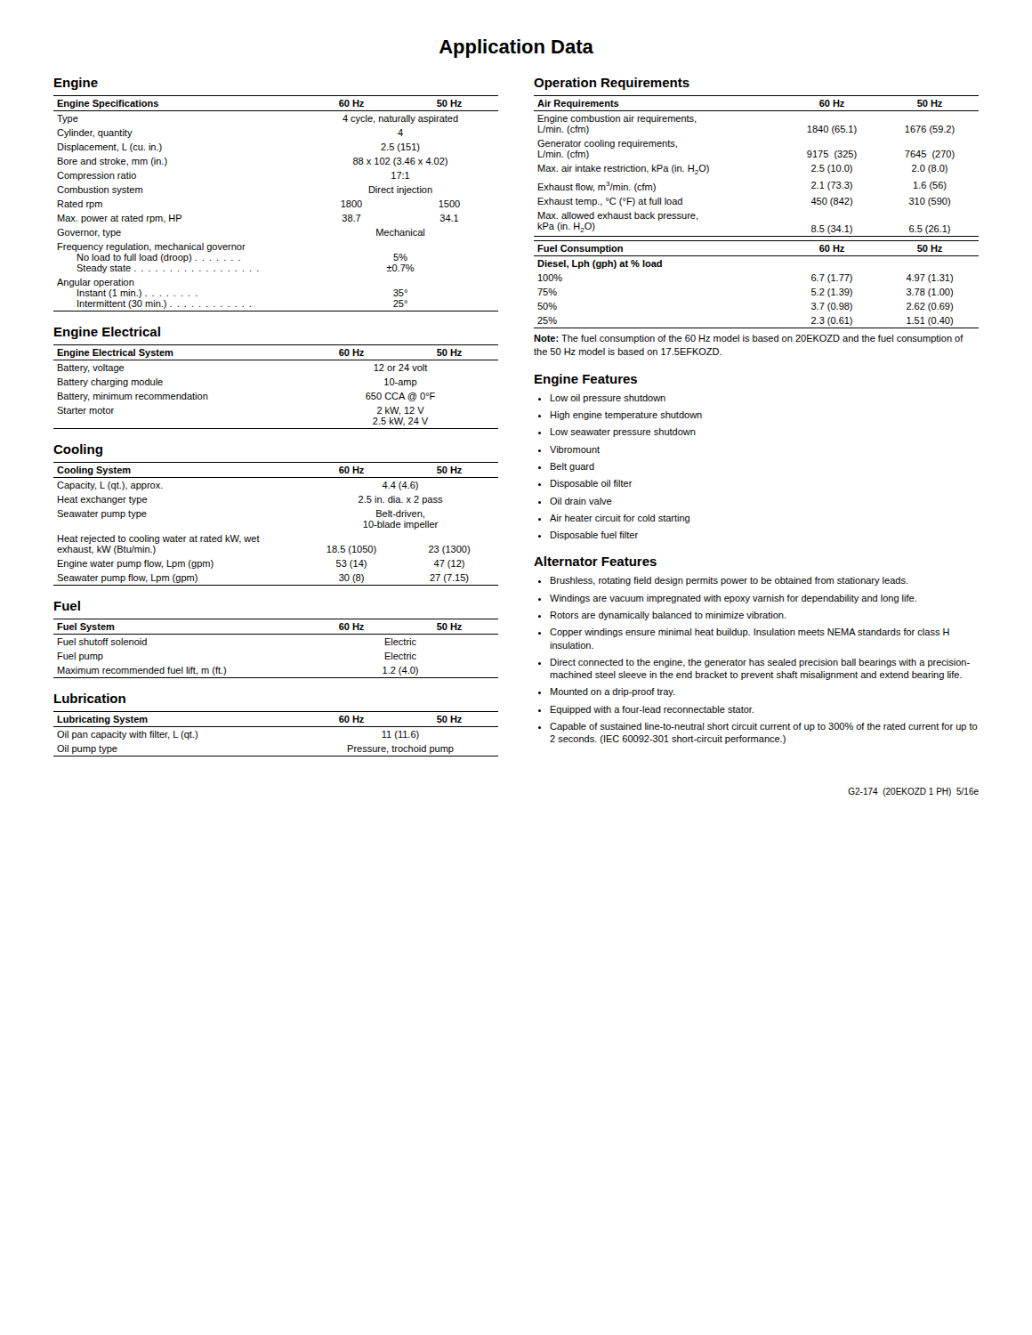Application Data
Engine
| Engine Specifications | 60 Hz | 50 Hz |
| --- | --- | --- |
| Type | 4 cycle, naturally aspirated |
| Cylinder, quantity | 4 |
| Displacement, L (cu. in.) | 2.5 (151) |
| Bore and stroke, mm (in.) | 88 x 102 (3.46 x 4.02) |
| Compression ratio | 17:1 |
| Combustion system | Direct injection |
| Rated rpm | 1800 | 1500 |
| Max. power at rated rpm, HP | 38.7 | 34.1 |
| Governor, type | Mechanical |
| Frequency regulation, mechanical governor No load to full load (droop) . . . . . . . Steady state . . . . . . . . . . . . . . . . . . | 5% ±0.7% |
| Angular operation Instant (1 min.) . . . . . . . . Intermittent (30 min.) . . . . . . . . . . . . | 35° 25° |
Engine Electrical
| Engine Electrical System | 60 Hz | 50 Hz |
| --- | --- | --- |
| Battery, voltage | 12 or 24 volt |
| Battery charging module | 10-amp |
| Battery, minimum recommendation | 650 CCA @ 0°F |
| Starter motor | 2 kW, 12 V 2.5 kW, 24 V |
Cooling
| Cooling System | 60 Hz | 50 Hz |
| --- | --- | --- |
| Capacity, L (qt.), approx. | 4.4 (4.6) |
| Heat exchanger type | 2.5 in. dia. x 2 pass |
| Seawater pump type | Belt-driven, 10-blade impeller |
| Heat rejected to cooling water at rated kW, wet exhaust, kW (Btu/min.) | 18.5 (1050) | 23 (1300) |
| Engine water pump flow, Lpm (gpm) | 53 (14) | 47 (12) |
| Seawater pump flow, Lpm (gpm) | 30 (8) | 27 (7.15) |
Fuel
| Fuel System | 60 Hz | 50 Hz |
| --- | --- | --- |
| Fuel shutoff solenoid | Electric |
| Fuel pump | Electric |
| Maximum recommended fuel lift, m (ft.) | 1.2 (4.0) |
Lubrication
| Lubricating System | 60 Hz | 50 Hz |
| --- | --- | --- |
| Oil pan capacity with filter, L (qt.) | 11 (11.6) |
| Oil pump type | Pressure, trochoid pump |
Operation Requirements
| Air Requirements | 60 Hz | 50 Hz |
| --- | --- | --- |
| Engine combustion air requirements, L/min. (cfm) | 1840 (65.1) | 1676 (59.2) |
| Generator cooling requirements, L/min. (cfm) | 9175 (325) | 7645 (270) |
| Max. air intake restriction, kPa (in. H 2 O) | 2.5 (10.0) | 2.0 (8.0) |
| Exhaust flow, m 3 /min. (cfm) | 2.1 (73.3) | 1.6 (56) |
| Exhaust temp., °C (°F) at full load | 450 (842) | 310 (590) |
| Max. allowed exhaust back pressure, kPa (in. H 2 O) | 8.5 (34.1) | 6.5 (26.1) |
| Fuel Consumption | 60 Hz | 50 Hz |
| --- | --- | --- |
| Diesel, Lph (gph) at % load | | |
| 100% | 6.7 (1.77) | 4.97 (1.31) |
| 75% | 5.2 (1.39) | 3.78 (1.00) |
| 50% | 3.7 (0.98) | 2.62 (0.69) |
| 25% | 2.3 (0.61) | 1.51 (0.40) |
Note: The fuel consumption of the 60 Hz model is based on 20EKOZD and the fuel consumption of the 50 Hz model is based on 17.5EFKOZD.
Engine Features
Low oil pressure shutdown
High engine temperature shutdown
Low seawater pressure shutdown
Vibromount
Belt guard
Disposable oil filter
Oil drain valve
Air heater circuit for cold starting
Disposable fuel filter
Alternator Features
Brushless, rotating field design permits power to be obtained from stationary leads.
Windings are vacuum impregnated with epoxy varnish for dependability and long life.
Rotors are dynamically balanced to minimize vibration.
Copper windings ensure minimal heat buildup. Insulation meets NEMA standards for class H insulation.
Direct connected to the engine, the generator has sealed precision ball bearings with a precision-machined steel sleeve in the end bracket to prevent shaft misalignment and extend bearing life.
Mounted on a drip-proof tray.
Equipped with a four-lead reconnectable stator.
Capable of sustained line-to-neutral short circuit current of up to 300% of the rated current for up to 2 seconds. (IEC 60092-301 short-circuit performance.)
G2-174 (20EKOZD 1 PH) 5/16e